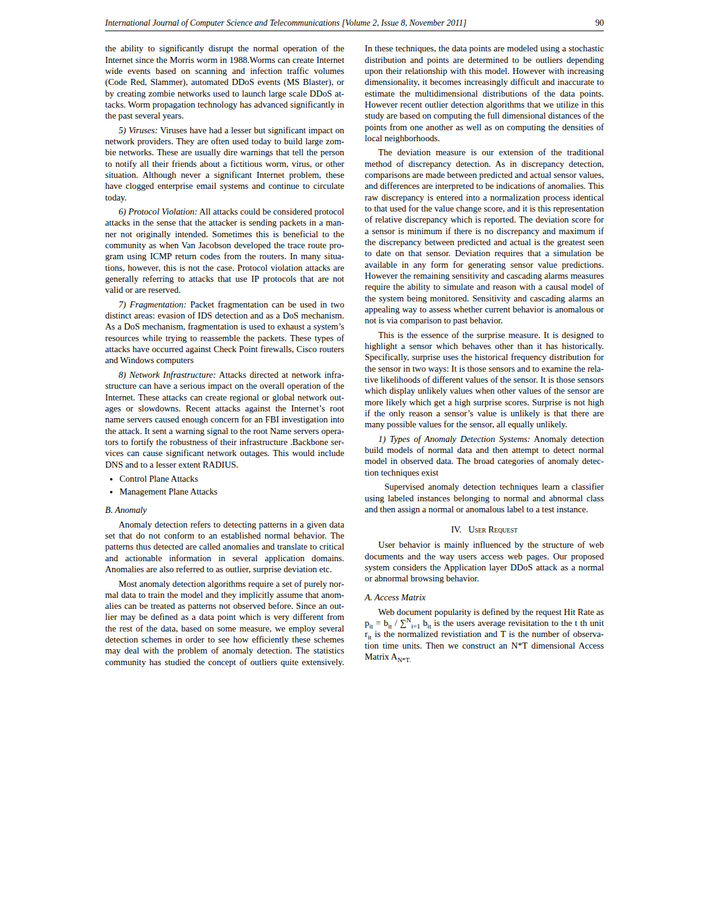International Journal of Computer Science and Telecommunications [Volume 2, Issue 8, November 2011] 90
the ability to significantly disrupt the normal operation of the Internet since the Morris worm in 1988.Worms can create Internet wide events based on scanning and infection traffic volumes (Code Red, Slammer), automated DDoS events (MS Blaster), or by creating zombie networks used to launch large scale DDoS attacks. Worm propagation technology has advanced significantly in the past several years.
5) Viruses: Viruses have had a lesser but significant impact on network providers. They are often used today to build large zombie networks. These are usually dire warnings that tell the person to notify all their friends about a fictitious worm, virus, or other situation. Although never a significant Internet problem, these have clogged enterprise email systems and continue to circulate today.
6) Protocol Violation: All attacks could be considered protocol attacks in the sense that the attacker is sending packets in a manner not originally intended. Sometimes this is beneficial to the community as when Van Jacobson developed the trace route program using ICMP return codes from the routers. In many situations, however, this is not the case. Protocol violation attacks are generally referring to attacks that use IP protocols that are not valid or are reserved.
7) Fragmentation: Packet fragmentation can be used in two distinct areas: evasion of IDS detection and as a DoS mechanism. As a DoS mechanism, fragmentation is used to exhaust a system’s resources while trying to reassemble the packets. These types of attacks have occurred against Check Point firewalls, Cisco routers and Windows computers
8) Network Infrastructure: Attacks directed at network infrastructure can have a serious impact on the overall operation of the Internet. These attacks can create regional or global network outages or slowdowns. Recent attacks against the Internet’s root name servers caused enough concern for an FBI investigation into the attack. It sent a warning signal to the root Name servers operators to fortify the robustness of their infrastructure .Backbone services can cause significant network outages. This would include DNS and to a lesser extent RADIUS.
Control Plane Attacks
Management Plane Attacks
B. Anomaly
Anomaly detection refers to detecting patterns in a given data set that do not conform to an established normal behavior. The patterns thus detected are called anomalies and translate to critical and actionable information in several application domains. Anomalies are also referred to as outlier, surprise deviation etc.
Most anomaly detection algorithms require a set of purely normal data to train the model and they implicitly assume that anomalies can be treated as patterns not observed before. Since an outlier may be defined as a data point which is very different from the rest of the data, based on some measure, we employ several detection schemes in order to see how efficiently these schemes may deal with the problem of anomaly detection. The statistics community has studied the concept of outliers quite extensively. In these techniques, the data points are modeled using a stochastic distribution and points are determined to be outliers depending upon their relationship with this model. However with increasing dimensionality, it becomes increasingly difficult and inaccurate to estimate the multidimensional distributions of the data points. However recent outlier detection algorithms that we utilize in this study are based on computing the full dimensional distances of the points from one another as well as on computing the densities of local neighborhoods.
The deviation measure is our extension of the traditional method of discrepancy detection. As in discrepancy detection, comparisons are made between predicted and actual sensor values, and differences are interpreted to be indications of anomalies. This raw discrepancy is entered into a normalization process identical to that used for the value change score, and it is this representation of relative discrepancy which is reported. The deviation score for a sensor is minimum if there is no discrepancy and maximum if the discrepancy between predicted and actual is the greatest seen to date on that sensor. Deviation requires that a simulation be available in any form for generating sensor value predictions. However the remaining sensitivity and cascading alarms measures require the ability to simulate and reason with a causal model of the system being monitored. Sensitivity and cascading alarms an appealing way to assess whether current behavior is anomalous or not is via comparison to past behavior.
This is the essence of the surprise measure. It is designed to highlight a sensor which behaves other than it has historically. Specifically, surprise uses the historical frequency distribution for the sensor in two ways: It is those sensors and to examine the relative likelihoods of different values of the sensor. It is those sensors which display unlikely values when other values of the sensor are more likely which get a high surprise scores. Surprise is not high if the only reason a sensor’s value is unlikely is that there are many possible values for the sensor, all equally unlikely.
1) Types of Anomaly Detection Systems: Anomaly detection build models of normal data and then attempt to detect normal model in observed data. The broad categories of anomaly detection techniques exist
Supervised anomaly detection techniques learn a classifier using labeled instances belonging to normal and abnormal class and then assign a normal or anomalous label to a test instance.
IV. User Request
User behavior is mainly influenced by the structure of web documents and the way users access web pages. Our proposed system considers the Application layer DDoS attack as a normal or abnormal browsing behavior.
A. Access Matrix
Web document popularity is defined by the request Hit Rate as pit = bit / ∑Ni=1 bit is the users average revisitation to the t th unit rit is the normalized revistiation and T is the number of observation time units. Then we construct an N*T dimensional Access Matrix AN*T.